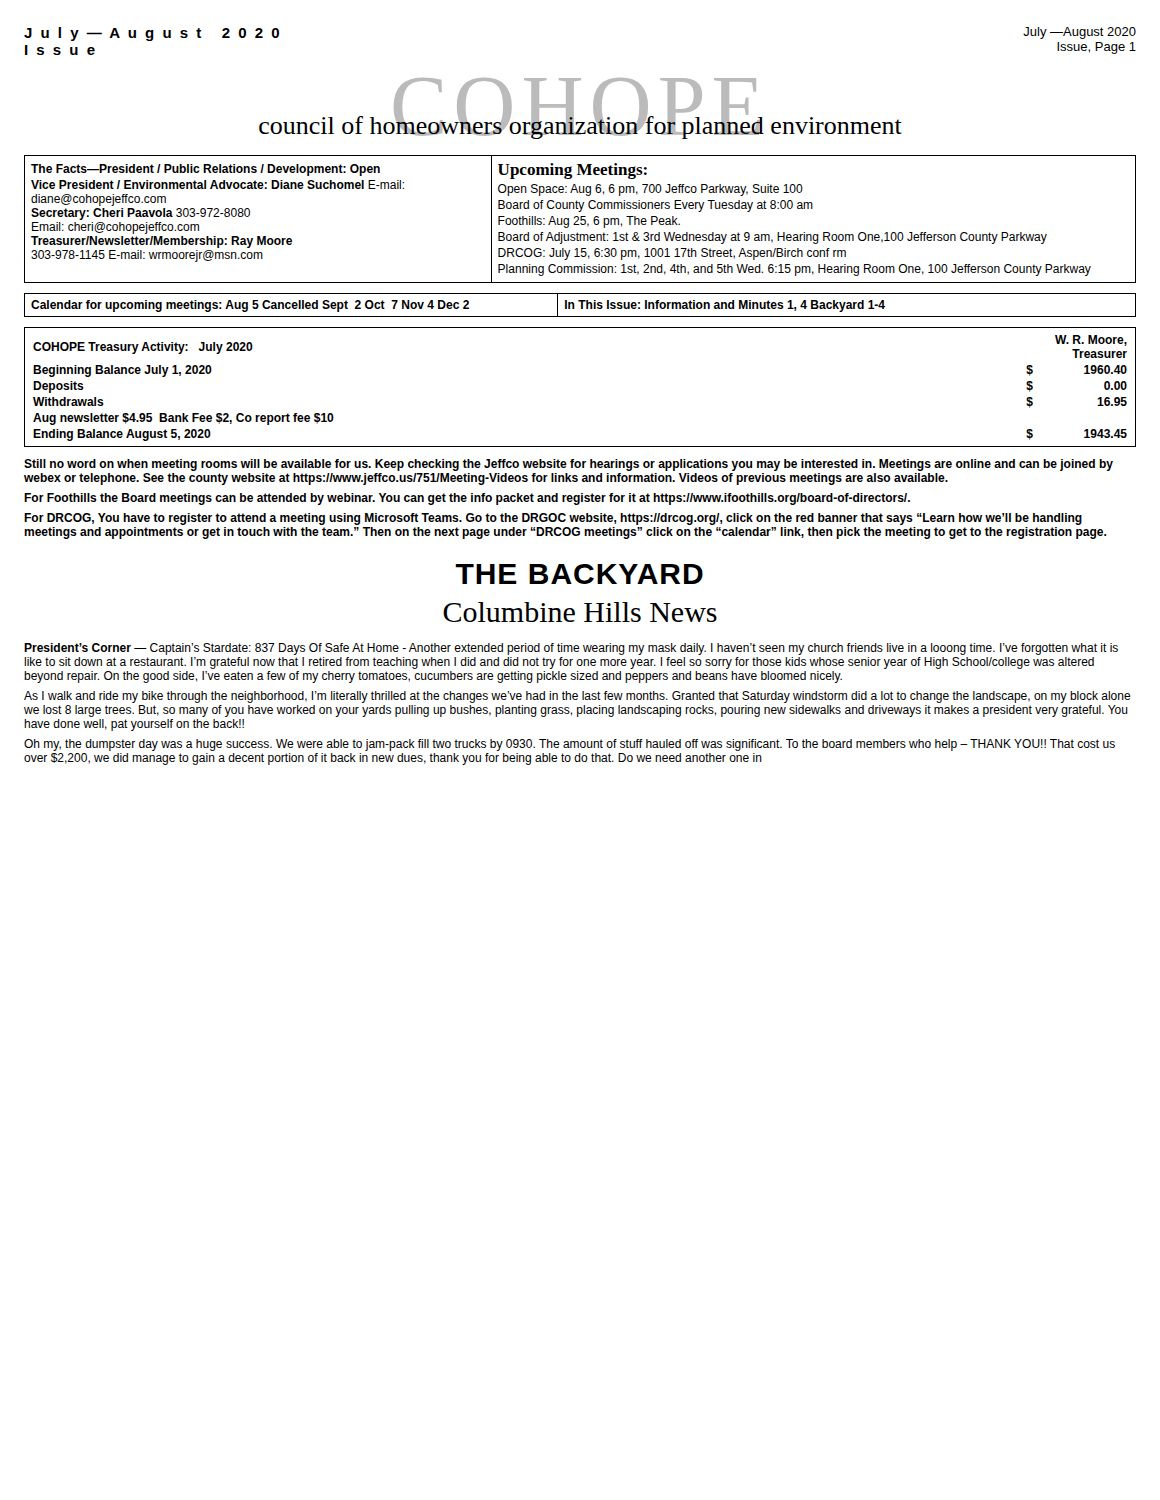J u l y — A u g u s t 2 0 2 0
I s s u e
July —August 2020
Issue, Page 1
COHOPE
council of homeowners organization for planned environment
| The Facts—President / Public Relations / Development: Open Vice President / Environmental Advocate: Diane Suchomel E-mail: diane@cohopejeffco.com Secretary: Cheri Paavola 303-972-8080 Email: cheri@cohopejeffco.com Treasurer/Newsletter/Membership: Ray Moore 303-978-1145 E-mail: wrmoorejr@msn.com | Upcoming Meetings: Open Space: Aug 6, 6 pm, 700 Jeffco Parkway, Suite 100 Board of County Commissioners Every Tuesday at 8:00 am Foothills: Aug 25, 6 pm, The Peak. Board of Adjustment: 1st & 3rd Wednesday at 9 am, Hearing Room One,100 Jefferson County Parkway DRCOG: July 15, 6:30 pm, 1001 17th Street, Aspen/Birch conf rm Planning Commission: 1st, 2nd, 4th, and 5th Wed. 6:15 pm, Hearing Room One, 100 Jefferson County Parkway |
| Calendar for upcoming meetings: Aug 5 Cancelled Sept 2 Oct 7 Nov 4 Dec 2 | In This Issue: Information and Minutes 1, 4 Backyard 1-4 |
| COHOPE Treasury Activity: July 2020 | W. R. Moore, Treasurer |
| Beginning Balance July 1, 2020 | $ | 1960.40 |
| Deposits | $ | 0.00 |
| Withdrawals | $ | 16.95 |
| Aug newsletter $4.95 Bank Fee $2, Co report fee $10 |
| Ending Balance August 5, 2020 | $ | 1943.45 |
Still no word on when meeting rooms will be available for us. Keep checking the Jeffco website for hearings or applications you may be interested in. Meetings are online and can be joined by webex or telephone. See the county website at https://www.jeffco.us/751/Meeting-Videos for links and information. Videos of previous meetings are also available.
For Foothills the Board meetings can be attended by webinar. You can get the info packet and register for it at https://www.ifoothills.org/board-of-directors/.
For DRCOG, You have to register to attend a meeting using Microsoft Teams. Go to the DRGOC website, https://drcog.org/, click on the red banner that says “Learn how we’ll be handling meetings and appointments or get in touch with the team.” Then on the next page under “DRCOG meetings” click on the “calendar” link, then pick the meeting to get to the registration page.
THE BACKYARD
Columbine Hills News
President’s Corner — Captain’s Stardate: 837 Days Of Safe At Home - Another extended period of time wearing my mask daily. I haven’t seen my church friends live in a looong time. I’ve forgotten what it is like to sit down at a restaurant. I’m grateful now that I retired from teaching when I did and did not try for one more year. I feel so sorry for those kids whose senior year of High School/college was altered beyond repair. On the good side, I’ve eaten a few of my cherry tomatoes, cucumbers are getting pickle sized and peppers and beans have bloomed nicely.
As I walk and ride my bike through the neighborhood, I’m literally thrilled at the changes we’ve had in the last few months. Granted that Saturday windstorm did a lot to change the landscape, on my block alone we lost 8 large trees. But, so many of you have worked on your yards pulling up bushes, planting grass, placing landscaping rocks, pouring new sidewalks and driveways it makes a president very grateful. You have done well, pat yourself on the back!!
Oh my, the dumpster day was a huge success. We were able to jam-pack fill two trucks by 0930. The amount of stuff hauled off was significant. To the board members who help – THANK YOU!! That cost us over $2,200, we did manage to gain a decent portion of it back in new dues, thank you for being able to do that. Do we need another one in